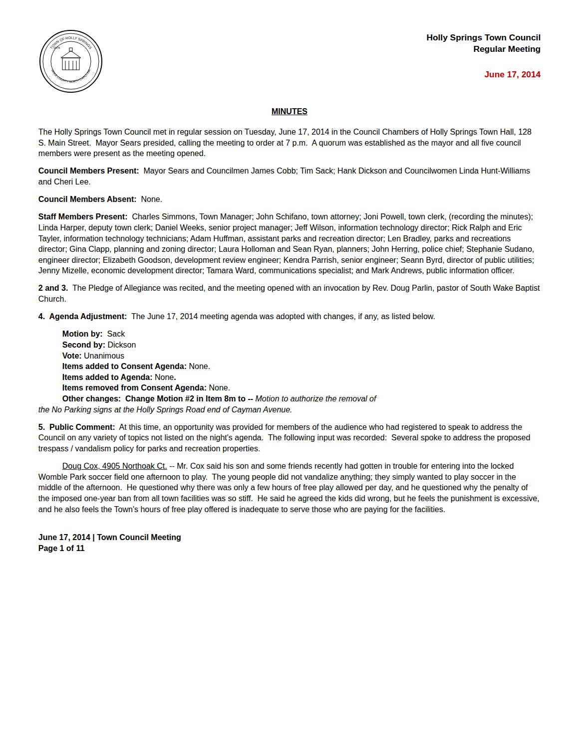TOWN OF HOLLY SPRINGS WAKE COUNTY NORTH CAROLINA 1876
Holly Springs Town Council
Regular Meeting
June 17, 2014
MINUTES
The Holly Springs Town Council met in regular session on Tuesday, June 17, 2014 in the Council Chambers of Holly Springs Town Hall, 128 S. Main Street. Mayor Sears presided, calling the meeting to order at 7 p.m. A quorum was established as the mayor and all five council members were present as the meeting opened.
Council Members Present: Mayor Sears and Councilmen James Cobb; Tim Sack; Hank Dickson and Councilwomen Linda Hunt-Williams and Cheri Lee.
Council Members Absent: None.
Staff Members Present: Charles Simmons, Town Manager; John Schifano, town attorney; Joni Powell, town clerk, (recording the minutes); Linda Harper, deputy town clerk; Daniel Weeks, senior project manager; Jeff Wilson, information technology director; Rick Ralph and Eric Tayler, information technology technicians; Adam Huffman, assistant parks and recreation director; Len Bradley, parks and recreations director; Gina Clapp, planning and zoning director; Laura Holloman and Sean Ryan, planners; John Herring, police chief; Stephanie Sudano, engineer director; Elizabeth Goodson, development review engineer; Kendra Parrish, senior engineer; Seann Byrd, director of public utilities; Jenny Mizelle, economic development director; Tamara Ward, communications specialist; and Mark Andrews, public information officer.
2 and 3. The Pledge of Allegiance was recited, and the meeting opened with an invocation by Rev. Doug Parlin, pastor of South Wake Baptist Church.
4. Agenda Adjustment: The June 17, 2014 meeting agenda was adopted with changes, if any, as listed below.
Motion by: Sack
Second by: Dickson
Vote: Unanimous
Items added to Consent Agenda: None.
Items added to Agenda: None.
Items removed from Consent Agenda: None.
Other changes: Change Motion #2 in Item 8m to -- Motion to authorize the removal of
the No Parking signs at the Holly Springs Road end of Cayman Avenue.
5. Public Comment: At this time, an opportunity was provided for members of the audience who had registered to speak to address the Council on any variety of topics not listed on the night's agenda. The following input was recorded: Several spoke to address the proposed trespass / vandalism policy for parks and recreation properties.
Doug Cox, 4905 Northoak Ct. -- Mr. Cox said his son and some friends recently had gotten in trouble for entering into the locked Womble Park soccer field one afternoon to play. The young people did not vandalize anything; they simply wanted to play soccer in the middle of the afternoon. He questioned why there was only a few hours of free play allowed per day, and he questioned why the penalty of the imposed one-year ban from all town facilities was so stiff. He said he agreed the kids did wrong, but he feels the punishment is excessive, and he also feels the Town's hours of free play offered is inadequate to serve those who are paying for the facilities.
June 17, 2014 | Town Council Meeting
Page 1 of 11